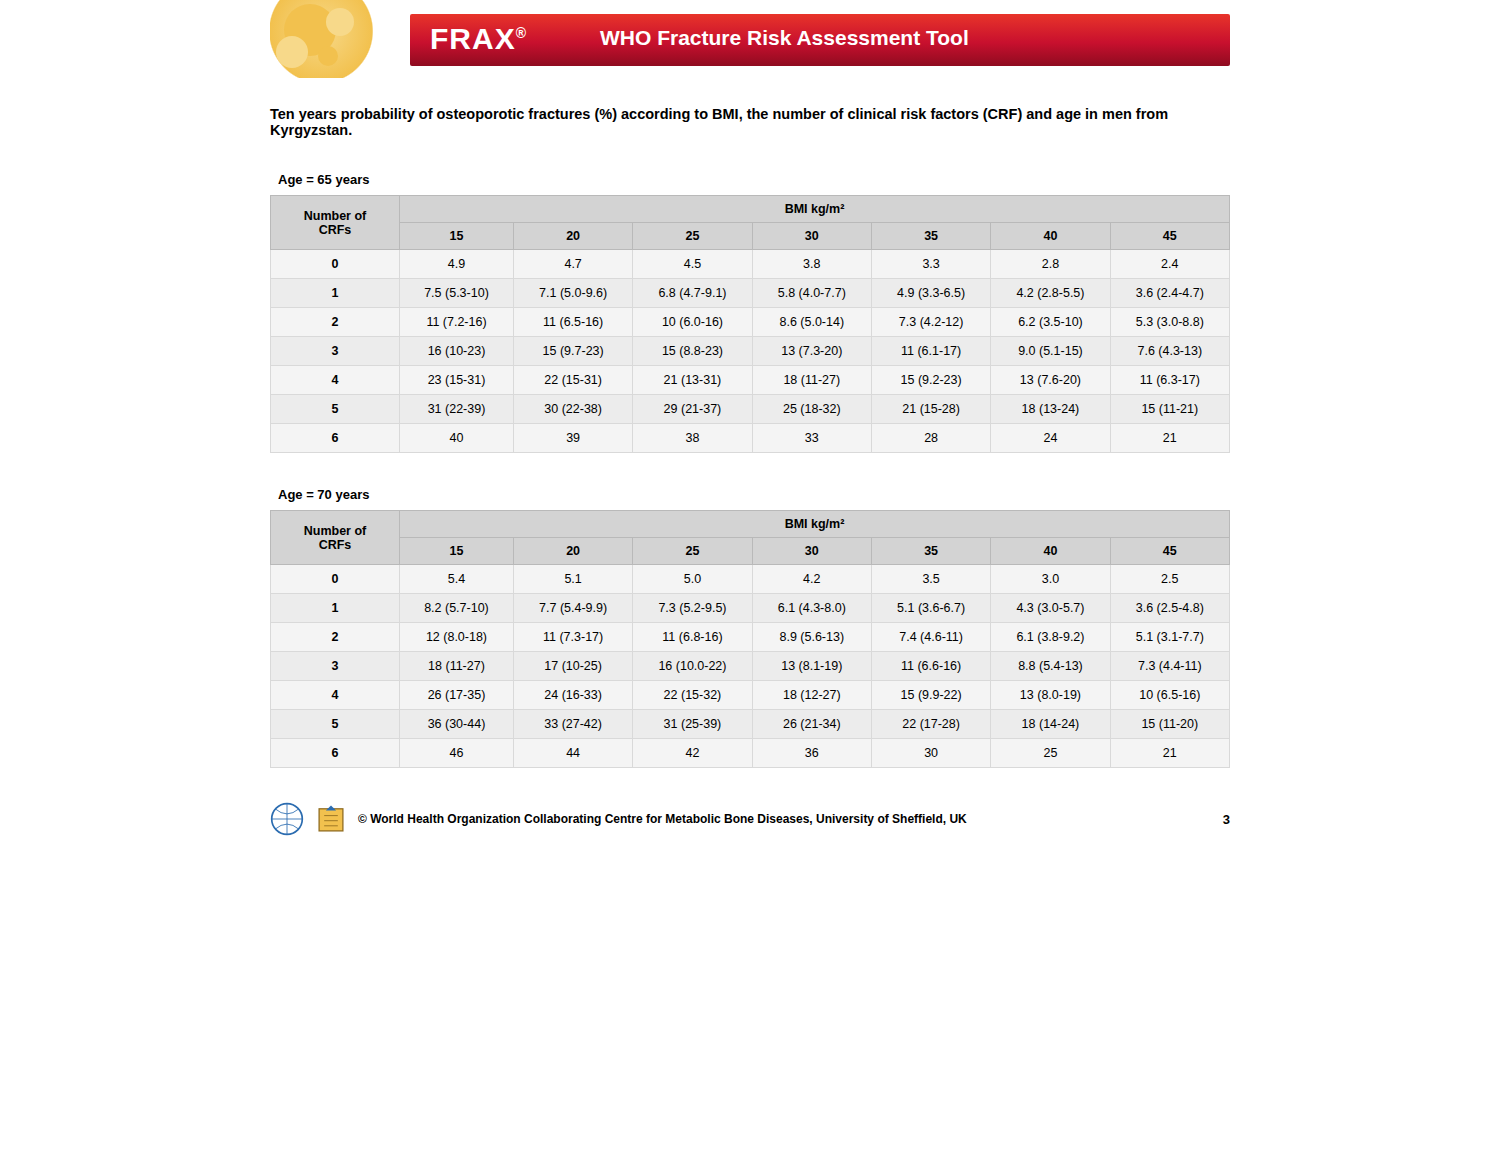FRAX®
WHO Fracture Risk Assessment Tool
Ten years probability of osteoporotic fractures (%) according to BMI, the number of clinical risk factors (CRF) and age in men from Kyrgyzstan.
Age = 65 years
| Number of CRFs | BMI kg/m² |
| --- | --- |
| 15 | 20 | 25 | 30 | 35 | 40 | 45 |
| 0 | 4.9 | 4.7 | 4.5 | 3.8 | 3.3 | 2.8 | 2.4 |
| 1 | 7.5 (5.3-10) | 7.1 (5.0-9.6) | 6.8 (4.7-9.1) | 5.8 (4.0-7.7) | 4.9 (3.3-6.5) | 4.2 (2.8-5.5) | 3.6 (2.4-4.7) |
| 2 | 11 (7.2-16) | 11 (6.5-16) | 10 (6.0-16) | 8.6 (5.0-14) | 7.3 (4.2-12) | 6.2 (3.5-10) | 5.3 (3.0-8.8) |
| 3 | 16 (10-23) | 15 (9.7-23) | 15 (8.8-23) | 13 (7.3-20) | 11 (6.1-17) | 9.0 (5.1-15) | 7.6 (4.3-13) |
| 4 | 23 (15-31) | 22 (15-31) | 21 (13-31) | 18 (11-27) | 15 (9.2-23) | 13 (7.6-20) | 11 (6.3-17) |
| 5 | 31 (22-39) | 30 (22-38) | 29 (21-37) | 25 (18-32) | 21 (15-28) | 18 (13-24) | 15 (11-21) |
| 6 | 40 | 39 | 38 | 33 | 28 | 24 | 21 |
Age = 70 years
| Number of CRFs | BMI kg/m² |
| --- | --- |
| 15 | 20 | 25 | 30 | 35 | 40 | 45 |
| 0 | 5.4 | 5.1 | 5.0 | 4.2 | 3.5 | 3.0 | 2.5 |
| 1 | 8.2 (5.7-10) | 7.7 (5.4-9.9) | 7.3 (5.2-9.5) | 6.1 (4.3-8.0) | 5.1 (3.6-6.7) | 4.3 (3.0-5.7) | 3.6 (2.5-4.8) |
| 2 | 12 (8.0-18) | 11 (7.3-17) | 11 (6.8-16) | 8.9 (5.6-13) | 7.4 (4.6-11) | 6.1 (3.8-9.2) | 5.1 (3.1-7.7) |
| 3 | 18 (11-27) | 17 (10-25) | 16 (10.0-22) | 13 (8.1-19) | 11 (6.6-16) | 8.8 (5.4-13) | 7.3 (4.4-11) |
| 4 | 26 (17-35) | 24 (16-33) | 22 (15-32) | 18 (12-27) | 15 (9.9-22) | 13 (8.0-19) | 10 (6.5-16) |
| 5 | 36 (30-44) | 33 (27-42) | 31 (25-39) | 26 (21-34) | 22 (17-28) | 18 (14-24) | 15 (11-20) |
| 6 | 46 | 44 | 42 | 36 | 30 | 25 | 21 |
© World Health Organization Collaborating Centre for Metabolic Bone Diseases, University of Sheffield, UK
3